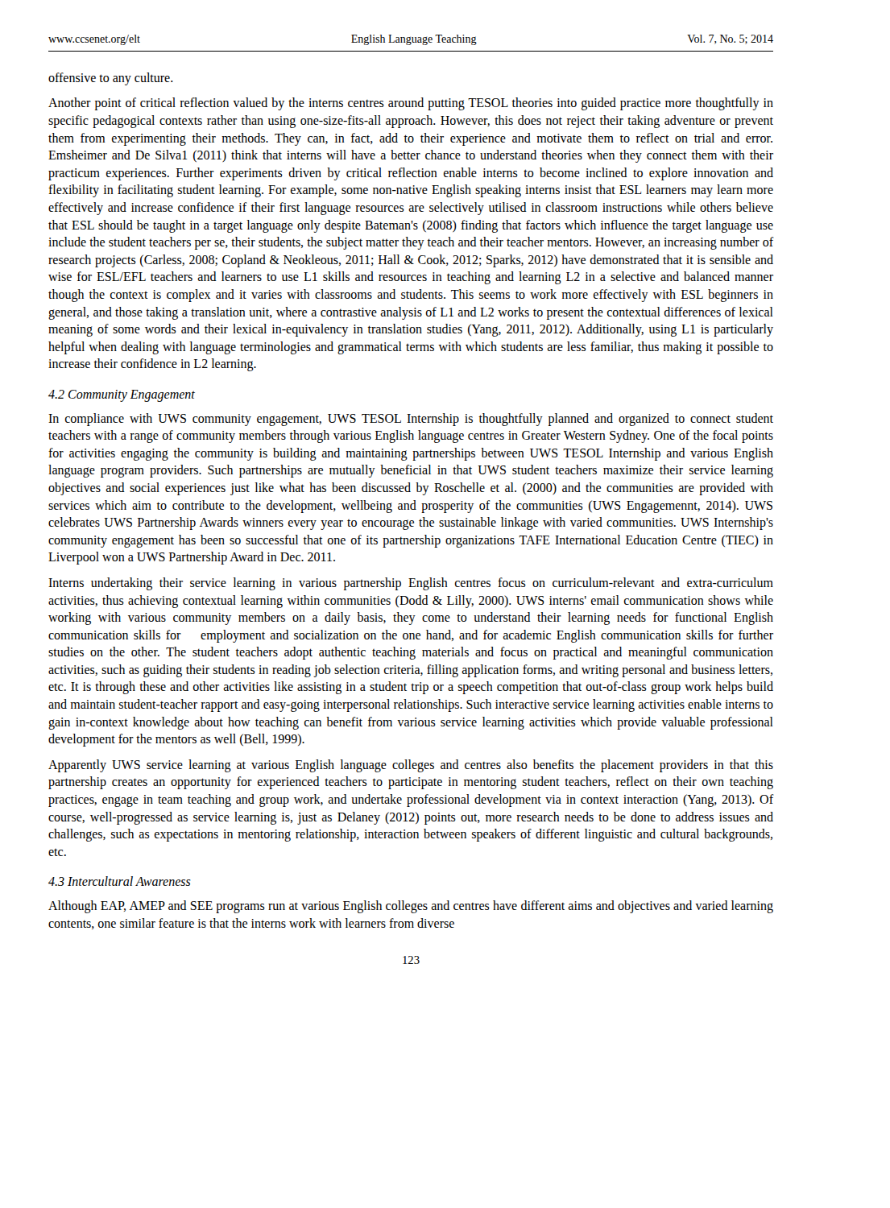www.ccsenet.org/elt
English Language Teaching
Vol. 7, No. 5; 2014
offensive to any culture.
Another point of critical reflection valued by the interns centres around putting TESOL theories into guided practice more thoughtfully in specific pedagogical contexts rather than using one-size-fits-all approach. However, this does not reject their taking adventure or prevent them from experimenting their methods. They can, in fact, add to their experience and motivate them to reflect on trial and error. Emsheimer and De Silva1 (2011) think that interns will have a better chance to understand theories when they connect them with their practicum experiences. Further experiments driven by critical reflection enable interns to become inclined to explore innovation and flexibility in facilitating student learning. For example, some non-native English speaking interns insist that ESL learners may learn more effectively and increase confidence if their first language resources are selectively utilised in classroom instructions while others believe that ESL should be taught in a target language only despite Bateman's (2008) finding that factors which influence the target language use include the student teachers per se, their students, the subject matter they teach and their teacher mentors. However, an increasing number of research projects (Carless, 2008; Copland & Neokleous, 2011; Hall & Cook, 2012; Sparks, 2012) have demonstrated that it is sensible and wise for ESL/EFL teachers and learners to use L1 skills and resources in teaching and learning L2 in a selective and balanced manner though the context is complex and it varies with classrooms and students. This seems to work more effectively with ESL beginners in general, and those taking a translation unit, where a contrastive analysis of L1 and L2 works to present the contextual differences of lexical meaning of some words and their lexical in-equivalency in translation studies (Yang, 2011, 2012). Additionally, using L1 is particularly helpful when dealing with language terminologies and grammatical terms with which students are less familiar, thus making it possible to increase their confidence in L2 learning.
4.2 Community Engagement
In compliance with UWS community engagement, UWS TESOL Internship is thoughtfully planned and organized to connect student teachers with a range of community members through various English language centres in Greater Western Sydney. One of the focal points for activities engaging the community is building and maintaining partnerships between UWS TESOL Internship and various English language program providers. Such partnerships are mutually beneficial in that UWS student teachers maximize their service learning objectives and social experiences just like what has been discussed by Roschelle et al. (2000) and the communities are provided with services which aim to contribute to the development, wellbeing and prosperity of the communities (UWS Engagemennt, 2014). UWS celebrates UWS Partnership Awards winners every year to encourage the sustainable linkage with varied communities. UWS Internship's community engagement has been so successful that one of its partnership organizations TAFE International Education Centre (TIEC) in Liverpool won a UWS Partnership Award in Dec. 2011.
Interns undertaking their service learning in various partnership English centres focus on curriculum-relevant and extra-curriculum activities, thus achieving contextual learning within communities (Dodd & Lilly, 2000). UWS interns' email communication shows while working with various community members on a daily basis, they come to understand their learning needs for functional English communication skills for employment and socialization on the one hand, and for academic English communication skills for further studies on the other. The student teachers adopt authentic teaching materials and focus on practical and meaningful communication activities, such as guiding their students in reading job selection criteria, filling application forms, and writing personal and business letters, etc. It is through these and other activities like assisting in a student trip or a speech competition that out-of-class group work helps build and maintain student-teacher rapport and easy-going interpersonal relationships. Such interactive service learning activities enable interns to gain in-context knowledge about how teaching can benefit from various service learning activities which provide valuable professional development for the mentors as well (Bell, 1999).
Apparently UWS service learning at various English language colleges and centres also benefits the placement providers in that this partnership creates an opportunity for experienced teachers to participate in mentoring student teachers, reflect on their own teaching practices, engage in team teaching and group work, and undertake professional development via in context interaction (Yang, 2013). Of course, well-progressed as service learning is, just as Delaney (2012) points out, more research needs to be done to address issues and challenges, such as expectations in mentoring relationship, interaction between speakers of different linguistic and cultural backgrounds, etc.
4.3 Intercultural Awareness
Although EAP, AMEP and SEE programs run at various English colleges and centres have different aims and objectives and varied learning contents, one similar feature is that the interns work with learners from diverse
123